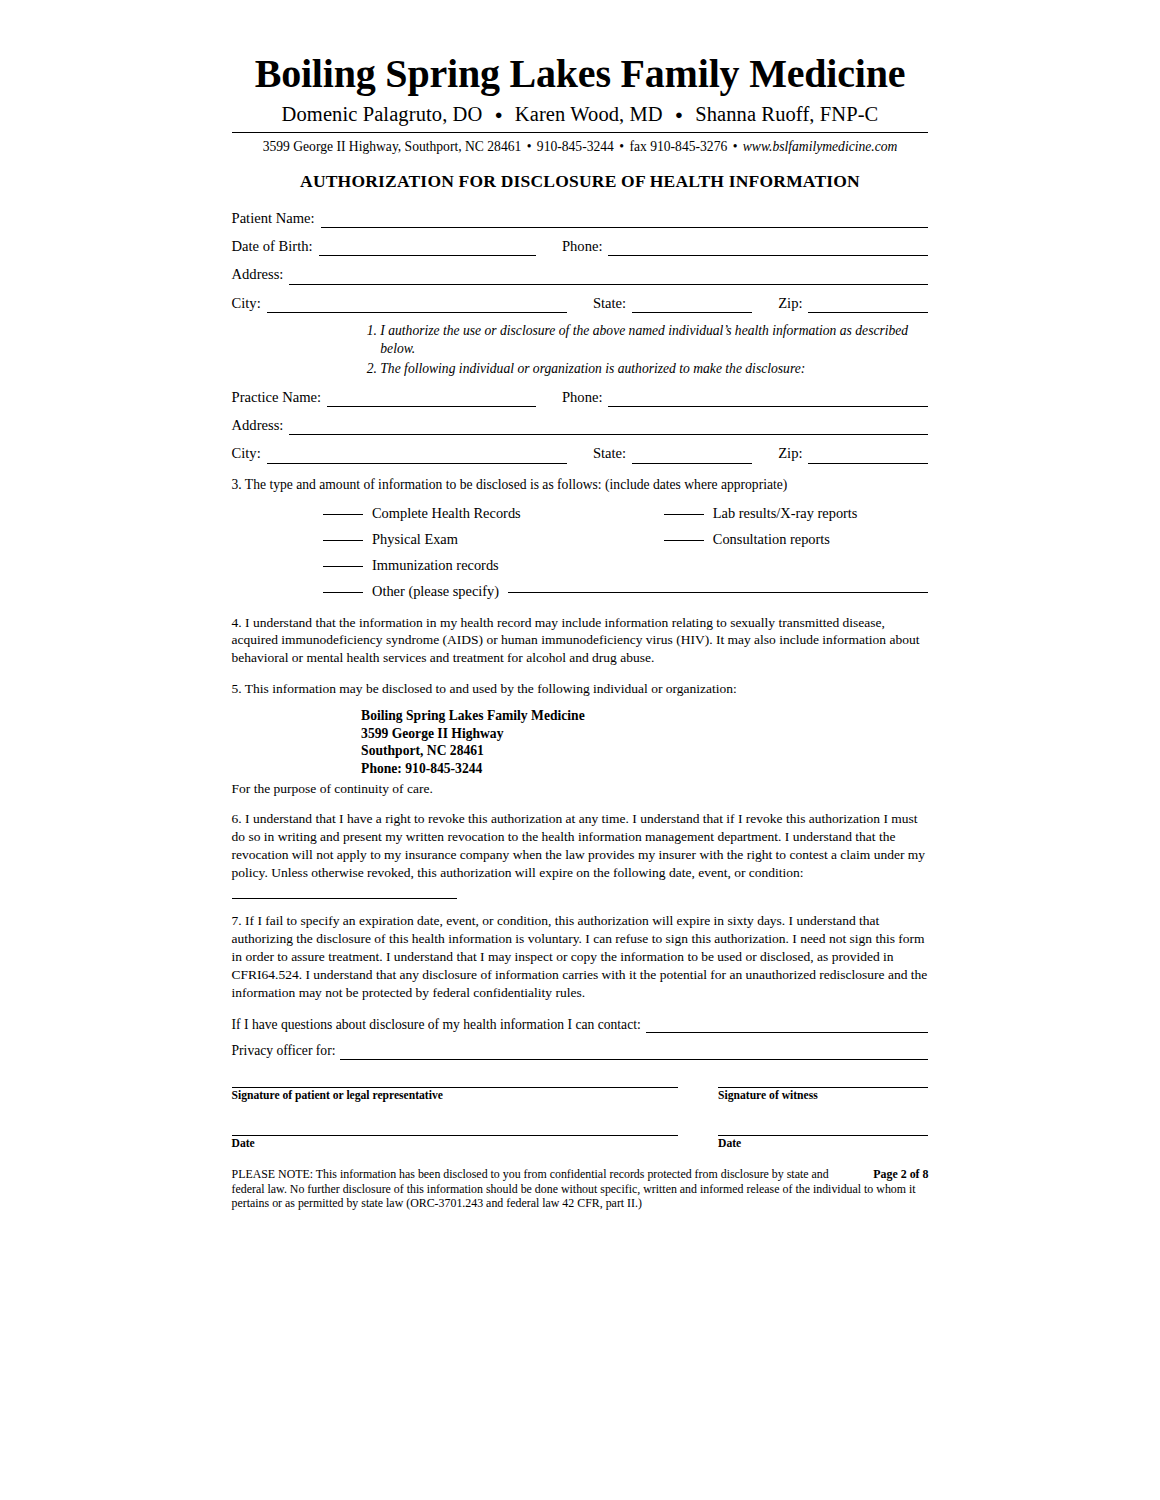Boiling Spring Lakes Family Medicine
Domenic Palagruto, DO ● Karen Wood, MD ● Shanna Ruoff, FNP-C
3599 George II Highway, Southport, NC 28461 • 910-845-3244 • fax 910-845-3276 • www.bslfamilymedicine.com
AUTHORIZATION FOR DISCLOSURE OF HEALTH INFORMATION
Patient Name:
Date of Birth: Phone:
Address:
City: State: Zip:
I authorize the use or disclosure of the above named individual’s health information as described below.
The following individual or organization is authorized to make the disclosure:
Practice Name: Phone:
Address:
City: State: Zip:
3. The type and amount of information to be disclosed is as follows: (include dates where appropriate)
Complete Health Records
Lab results/X-ray reports
Physical Exam
Consultation reports
Immunization records
Other (please specify)
4. I understand that the information in my health record may include information relating to sexually transmitted disease, acquired immunodeficiency syndrome (AIDS) or human immunodeficiency virus (HIV). It may also include information about behavioral or mental health services and treatment for alcohol and drug abuse.
5. This information may be disclosed to and used by the following individual or organization:
Boiling Spring Lakes Family Medicine
3599 George II Highway
Southport, NC 28461
Phone: 910-845-3244
For the purpose of continuity of care.
6. I understand that I have a right to revoke this authorization at any time. I understand that if I revoke this authorization I must do so in writing and present my written revocation to the health information management department. I understand that the revocation will not apply to my insurance company when the law provides my insurer with the right to contest a claim under my policy. Unless otherwise revoked, this authorization will expire on the following date, event, or condition:
7. If I fail to specify an expiration date, event, or condition, this authorization will expire in sixty days. I understand that authorizing the disclosure of this health information is voluntary. I can refuse to sign this authorization. I need not sign this form in order to assure treatment. I understand that I may inspect or copy the information to be used or disclosed, as provided in CFRI64.524. I understand that any disclosure of information carries with it the potential for an unauthorized redisclosure and the information may not be protected by federal confidentiality rules.
If I have questions about disclosure of my health information I can contact:
Privacy officer for:
| Signature of patient or legal representative | | Signature of witness |
| Date | | Date |
Page 2 of 8 PLEASE NOTE: This information has been disclosed to you from confidential records protected from disclosure by state and federal law. No further disclosure of this information should be done without specific, written and informed release of the individual to whom it pertains or as permitted by state law (ORC-3701.243 and federal law 42 CFR, part II.)